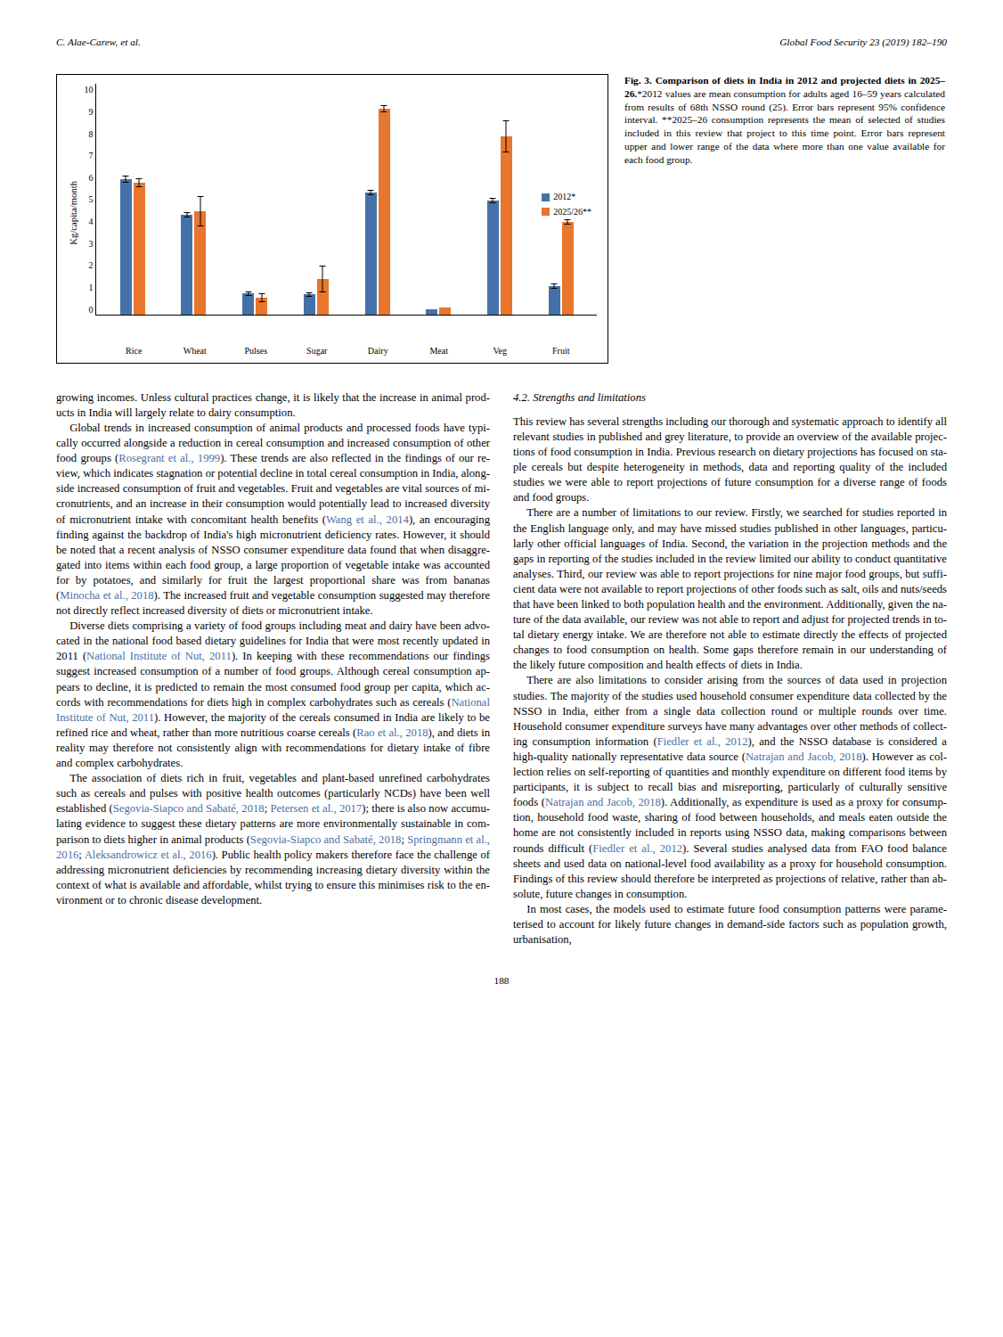C. Alae-Carew, et al.
Global Food Security 23 (2019) 182–190
Kg/capita/month
10
9
8
7
6
5
4
3
2
1
0
2012*
2025/26**
Rice Wheat Pulses Sugar Dairy Meat Veg Fruit
Fig. 3. Comparison of diets in India in 2012 and projected diets in 2025–26.*2012 values are mean consumption for adults aged 16–59 years calculated from results of 68th NSSO round (25). Error bars represent 95% confidence interval. **2025–26 consumption represents the mean of selected of studies included in this review that project to this time point. Error bars represent upper and lower range of the data where more than one value available for each food group.
growing incomes. Unless cultural practices change, it is likely that the increase in animal products in India will largely relate to dairy consumption.
Global trends in increased consumption of animal products and processed foods have typically occurred alongside a reduction in cereal consumption and increased consumption of other food groups (Rosegrant et al., 1999). These trends are also reflected in the findings of our review, which indicates stagnation or potential decline in total cereal consumption in India, alongside increased consumption of fruit and vegetables. Fruit and vegetables are vital sources of micronutrients, and an increase in their consumption would potentially lead to increased diversity of micronutrient intake with concomitant health benefits (Wang et al., 2014), an encouraging finding against the backdrop of India's high micronutrient deficiency rates. However, it should be noted that a recent analysis of NSSO consumer expenditure data found that when disaggregated into items within each food group, a large proportion of vegetable intake was accounted for by potatoes, and similarly for fruit the largest proportional share was from bananas (Minocha et al., 2018). The increased fruit and vegetable consumption suggested may therefore not directly reflect increased diversity of diets or micronutrient intake.
Diverse diets comprising a variety of food groups including meat and dairy have been advocated in the national food based dietary guidelines for India that were most recently updated in 2011 (National Institute of Nut, 2011). In keeping with these recommendations our findings suggest increased consumption of a number of food groups. Although cereal consumption appears to decline, it is predicted to remain the most consumed food group per capita, which accords with recommendations for diets high in complex carbohydrates such as cereals (National Institute of Nut, 2011). However, the majority of the cereals consumed in India are likely to be refined rice and wheat, rather than more nutritious coarse cereals (Rao et al., 2018), and diets in reality may therefore not consistently align with recommendations for dietary intake of fibre and complex carbohydrates.
The association of diets rich in fruit, vegetables and plant-based unrefined carbohydrates such as cereals and pulses with positive health outcomes (particularly NCDs) have been well established (Segovia-Siapco and Sabaté, 2018; Petersen et al., 2017); there is also now accumulating evidence to suggest these dietary patterns are more environmentally sustainable in comparison to diets higher in animal products (Segovia-Siapco and Sabaté, 2018; Springmann et al., 2016; Aleksandrowicz et al., 2016). Public health policy makers therefore face the challenge of addressing micronutrient deficiencies by recommending increasing dietary diversity within the context of what is available and affordable, whilst trying to ensure this minimises risk to the environment or to chronic disease development.
4.2. Strengths and limitations
This review has several strengths including our thorough and systematic approach to identify all relevant studies in published and grey literature, to provide an overview of the available projections of food consumption in India. Previous research on dietary projections has focused on staple cereals but despite heterogeneity in methods, data and reporting quality of the included studies we were able to report projections of future consumption for a diverse range of foods and food groups.
There are a number of limitations to our review. Firstly, we searched for studies reported in the English language only, and may have missed studies published in other languages, particularly other official languages of India. Second, the variation in the projection methods and the gaps in reporting of the studies included in the review limited our ability to conduct quantitative analyses. Third, our review was able to report projections for nine major food groups, but sufficient data were not available to report projections of other foods such as salt, oils and nuts/seeds that have been linked to both population health and the environment. Additionally, given the nature of the data available, our review was not able to report and adjust for projected trends in total dietary energy intake. We are therefore not able to estimate directly the effects of projected changes to food consumption on health. Some gaps therefore remain in our understanding of the likely future composition and health effects of diets in India.
There are also limitations to consider arising from the sources of data used in projection studies. The majority of the studies used household consumer expenditure data collected by the NSSO in India, either from a single data collection round or multiple rounds over time. Household consumer expenditure surveys have many advantages over other methods of collecting consumption information (Fiedler et al., 2012), and the NSSO database is considered a high-quality nationally representative data source (Natrajan and Jacob, 2018). However as collection relies on self-reporting of quantities and monthly expenditure on different food items by participants, it is subject to recall bias and misreporting, particularly of culturally sensitive foods (Natrajan and Jacob, 2018). Additionally, as expenditure is used as a proxy for consumption, household food waste, sharing of food between households, and meals eaten outside the home are not consistently included in reports using NSSO data, making comparisons between rounds difficult (Fiedler et al., 2012). Several studies analysed data from FAO food balance sheets and used data on national-level food availability as a proxy for household consumption. Findings of this review should therefore be interpreted as projections of relative, rather than absolute, future changes in consumption.
In most cases, the models used to estimate future food consumption patterns were parameterised to account for likely future changes in demand-side factors such as population growth, urbanisation,
188